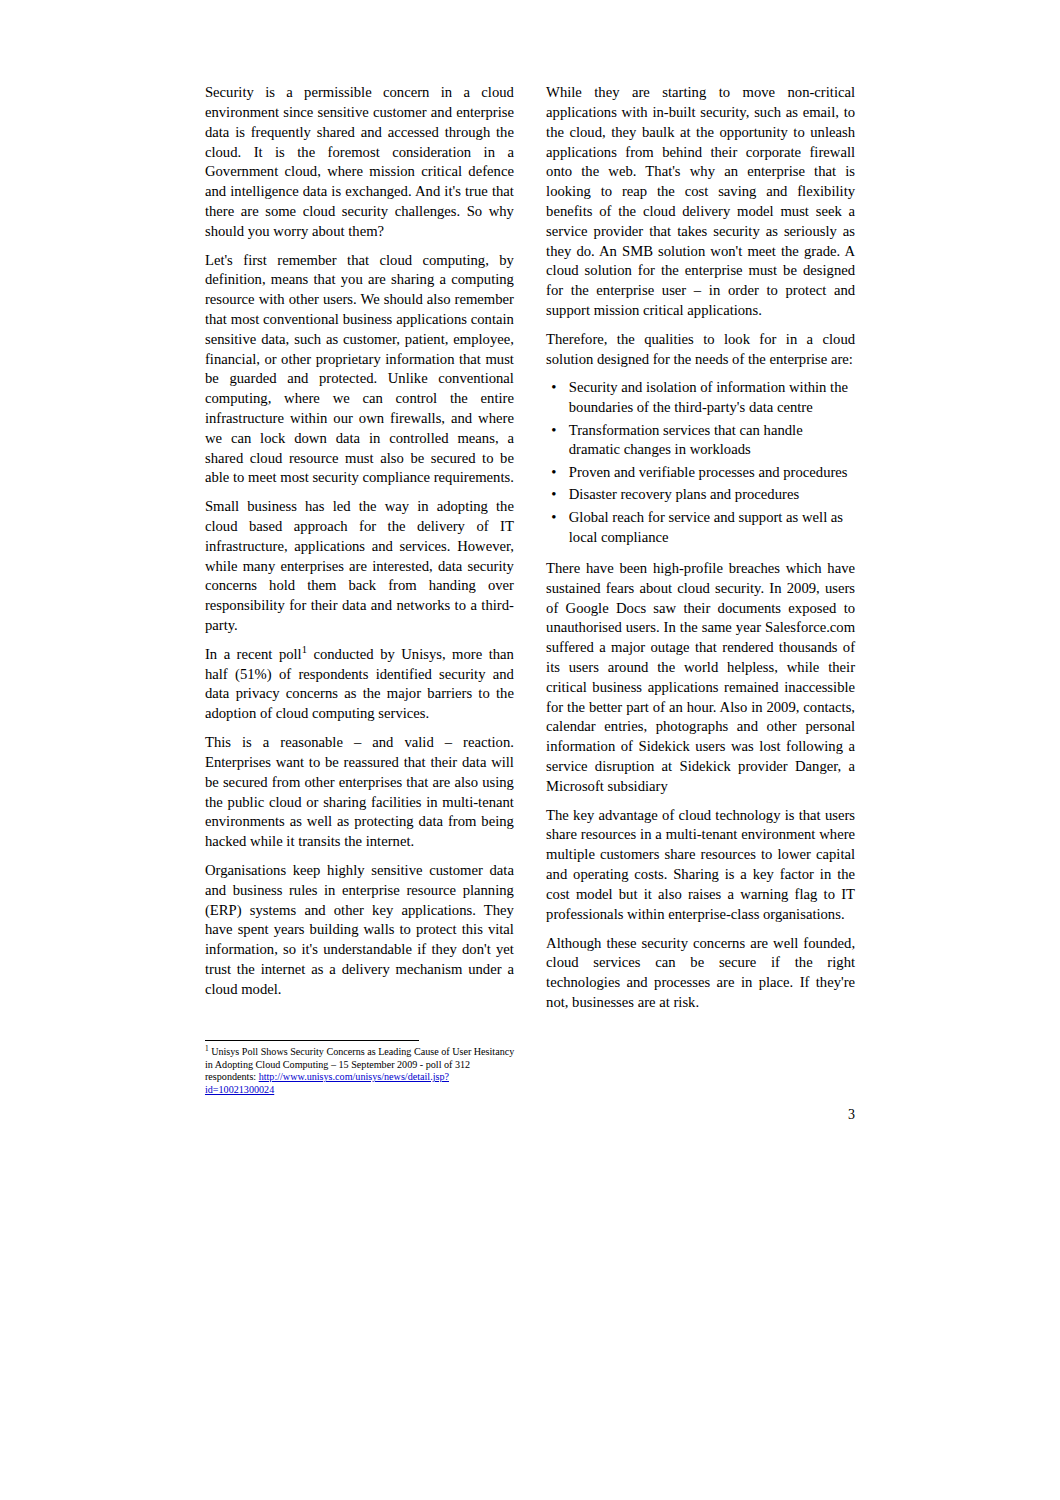Security is a permissible concern in a cloud environment since sensitive customer and enterprise data is frequently shared and accessed through the cloud. It is the foremost consideration in a Government cloud, where mission critical defence and intelligence data is exchanged. And it's true that there are some cloud security challenges. So why should you worry about them?
Let's first remember that cloud computing, by definition, means that you are sharing a computing resource with other users. We should also remember that most conventional business applications contain sensitive data, such as customer, patient, employee, financial, or other proprietary information that must be guarded and protected. Unlike conventional computing, where we can control the entire infrastructure within our own firewalls, and where we can lock down data in controlled means, a shared cloud resource must also be secured to be able to meet most security compliance requirements.
Small business has led the way in adopting the cloud based approach for the delivery of IT infrastructure, applications and services. However, while many enterprises are interested, data security concerns hold them back from handing over responsibility for their data and networks to a third-party.
In a recent poll1 conducted by Unisys, more than half (51%) of respondents identified security and data privacy concerns as the major barriers to the adoption of cloud computing services.
This is a reasonable – and valid – reaction. Enterprises want to be reassured that their data will be secured from other enterprises that are also using the public cloud or sharing facilities in multi-tenant environments as well as protecting data from being hacked while it transits the internet.
Organisations keep highly sensitive customer data and business rules in enterprise resource planning (ERP) systems and other key applications. They have spent years building walls to protect this vital information, so it's understandable if they don't yet trust the internet as a delivery mechanism under a cloud model.
While they are starting to move non-critical applications with in-built security, such as email, to the cloud, they baulk at the opportunity to unleash applications from behind their corporate firewall onto the web. That's why an enterprise that is looking to reap the cost saving and flexibility benefits of the cloud delivery model must seek a service provider that takes security as seriously as they do. An SMB solution won't meet the grade. A cloud solution for the enterprise must be designed for the enterprise user – in order to protect and support mission critical applications.
Therefore, the qualities to look for in a cloud solution designed for the needs of the enterprise are:
Security and isolation of information within the boundaries of the third-party's data centre
Transformation services that can handle dramatic changes in workloads
Proven and verifiable processes and procedures
Disaster recovery plans and procedures
Global reach for service and support as well as local compliance
There have been high-profile breaches which have sustained fears about cloud security. In 2009, users of Google Docs saw their documents exposed to unauthorised users. In the same year Salesforce.com suffered a major outage that rendered thousands of its users around the world helpless, while their critical business applications remained inaccessible for the better part of an hour. Also in 2009, contacts, calendar entries, photographs and other personal information of Sidekick users was lost following a service disruption at Sidekick provider Danger, a Microsoft subsidiary
The key advantage of cloud technology is that users share resources in a multi-tenant environment where multiple customers share resources to lower capital and operating costs. Sharing is a key factor in the cost model but it also raises a warning flag to IT professionals within enterprise-class organisations.
Although these security concerns are well founded, cloud services can be secure if the right technologies and processes are in place. If they're not, businesses are at risk.
1 Unisys Poll Shows Security Concerns as Leading Cause of User Hesitancy in Adopting Cloud Computing – 15 September 2009 - poll of 312 respondents: http://www.unisys.com/unisys/news/detail.jsp?id=10021300024
3